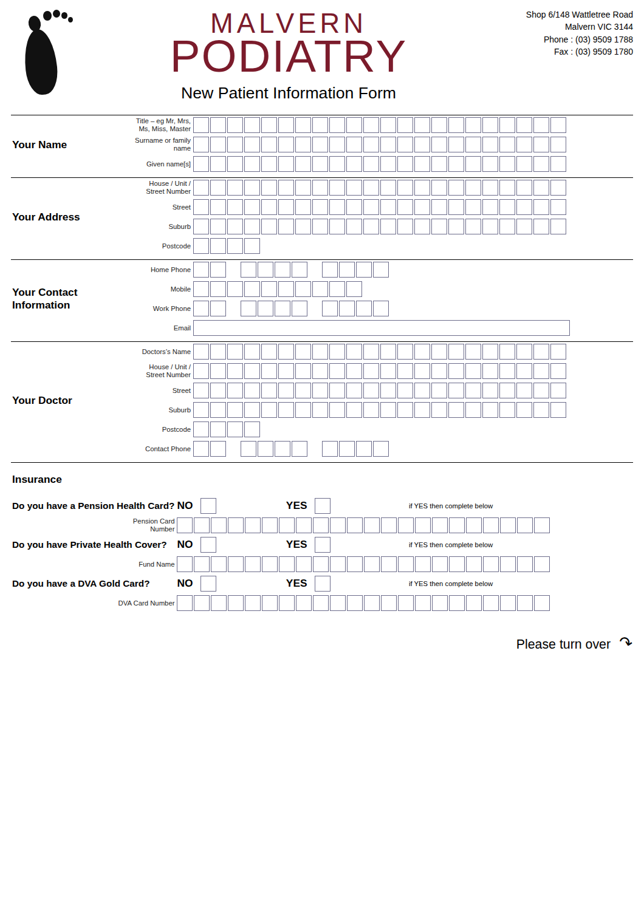MALVERN
PODIATRY
New Patient Information Form
Shop 6/148 Wattletree Road
Malvern VIC 3144
Phone : (03) 9509 1788
Fax : (03) 9509 1780
| Your Name | Title – eg Mr, Mrs, Ms, Miss, Master | |
| Surname or family name | |
| Given name[s] | |
| Your Address | House / Unit / Street Number | |
| Street | |
| Suburb | |
| Postcode | |
| Your Contact Information | Home Phone | |
| Mobile | |
| Work Phone | |
| Email | |
| Your Doctor | Doctors’s Name | |
| House / Unit / Street Number | |
| Street | |
| Suburb | |
| Postcode | |
| Contact Phone | |
| Insurance |
| Do you have a Pension Health Card? | NO | YES | if YES then complete below |
| Pension Card Number | |
| Do you have Private Health Cover? | NO | YES | if YES then complete below |
| Fund Name | |
| Do you have a DVA Gold Card? | NO | YES | if YES then complete below |
| DVA Card Number | |
Please turn over ↷